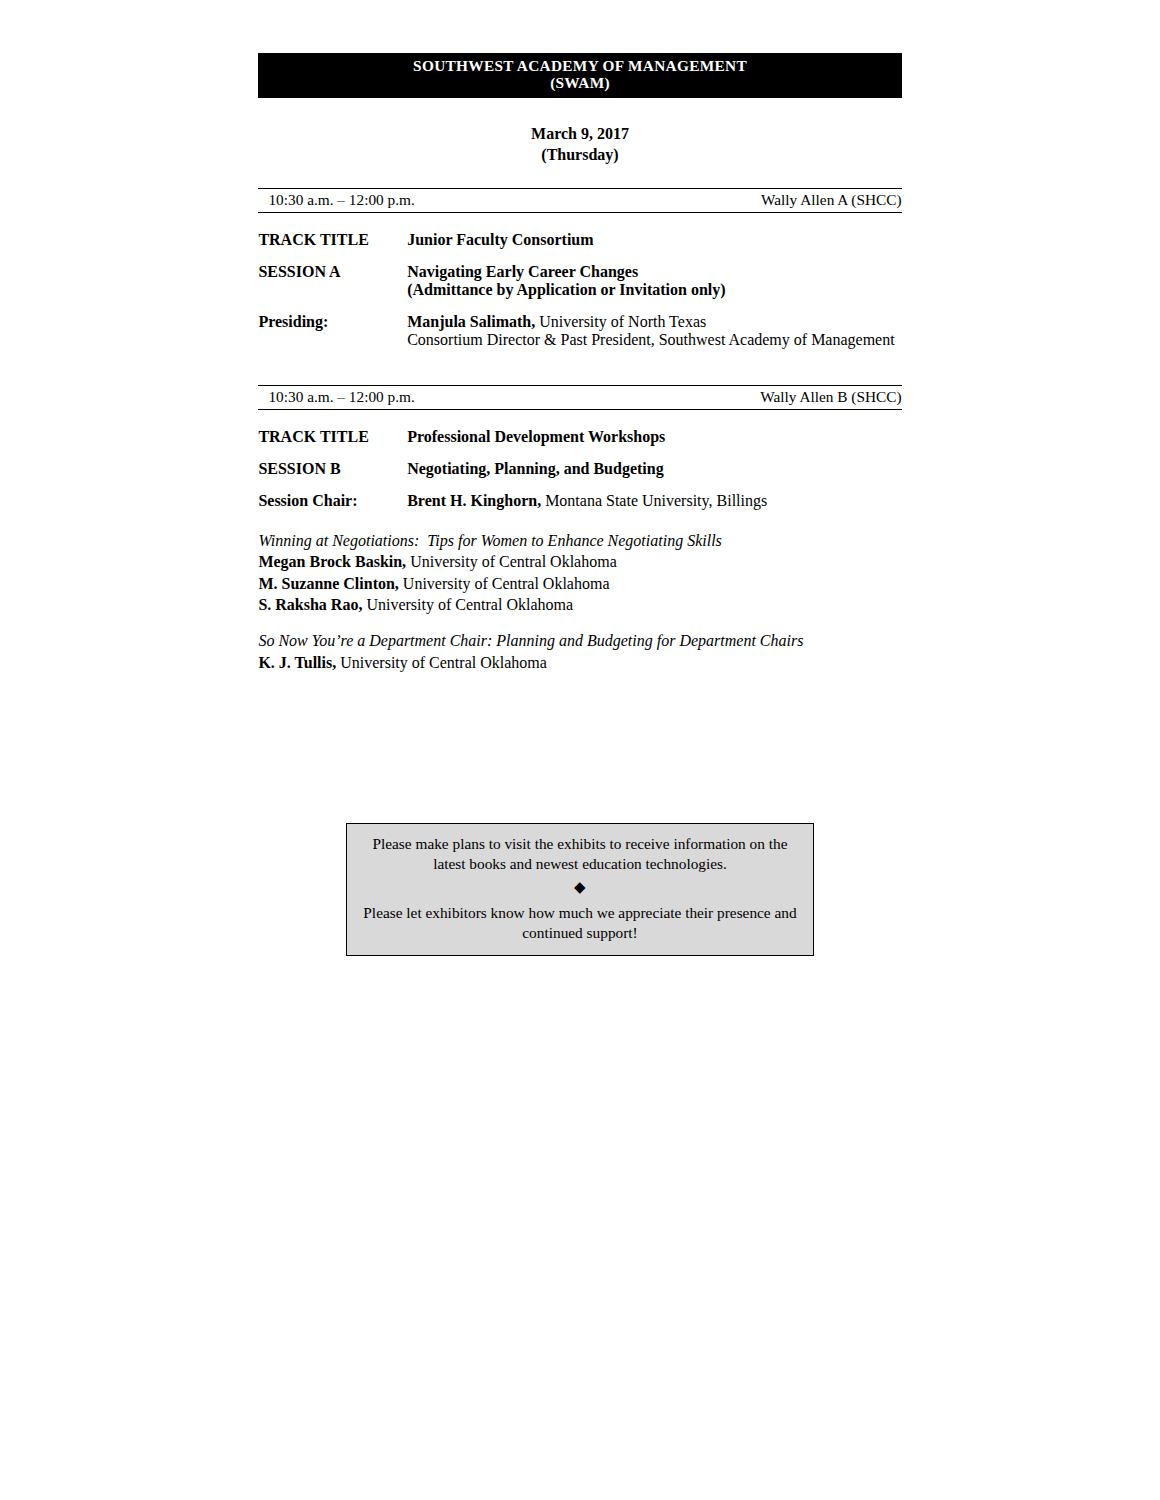SOUTHWEST ACADEMY OF MANAGEMENT (SWAM)
March 9, 2017
(Thursday)
10:30 a.m. – 12:00 p.m. Wally Allen A (SHCC)
| TRACK TITLE | Junior Faculty Consortium |
| SESSION A | Navigating Early Career Changes (Admittance by Application or Invitation only) |
| Presiding: | Manjula Salimath, University of North Texas Consortium Director & Past President, Southwest Academy of Management |
10:30 a.m. – 12:00 p.m. Wally Allen B (SHCC)
| TRACK TITLE | Professional Development Workshops |
| SESSION B | Negotiating, Planning, and Budgeting |
| Session Chair: | Brent H. Kinghorn, Montana State University, Billings |
Winning at Negotiations: Tips for Women to Enhance Negotiating Skills Megan Brock Baskin, University of Central Oklahoma M. Suzanne Clinton, University of Central Oklahoma S. Raksha Rao, University of Central Oklahoma
So Now You’re a Department Chair: Planning and Budgeting for Department Chairs K. J. Tullis, University of Central Oklahoma
Please make plans to visit the exhibits to receive information on the latest books and newest education technologies.
◆
Please let exhibitors know how much we appreciate their presence and continued support!